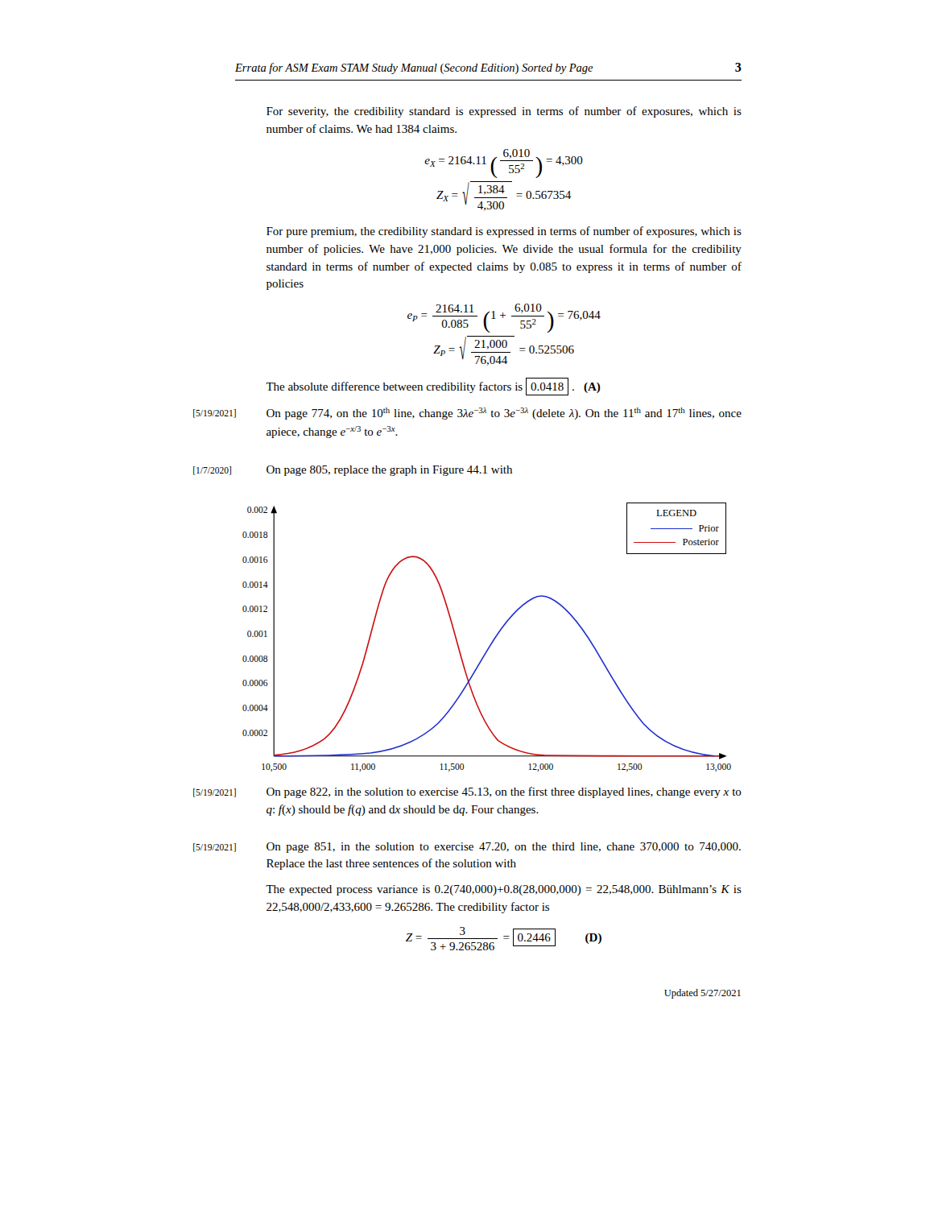Errata for ASM Exam STAM Study Manual (Second Edition) Sorted by Page
3
For severity, the credibility standard is expressed in terms of number of exposures, which is number of claims. We had 1384 claims.
eX = 2164.11 (6,010552) = 4,300 ZX = 1,3844,300 = 0.567354
For pure premium, the credibility standard is expressed in terms of number of exposures, which is number of policies. We have 21,000 policies. We divide the usual formula for the credibility standard in terms of number of expected claims by 0.085 to express it in terms of number of policies
eP = 2164.110.085 (1 + 6,010552) = 76,044 ZP = 21,00076,044 = 0.525506
The absolute difference between credibility factors is 0.0418 . (A)
[5/19/2021]
On page 774, on the 10th line, change 3λe−3λ to 3e−3λ (delete λ). On the 11th and 17th lines, once apiece, change e−x/3 to e−3x.
[1/7/2020]
On page 805, replace the graph in Figure 44.1 with
0.002 0.0018 0.0016 0.0014 0.0012 0.001 0.0008 0.0006 0.0004 0.0002 10,500 11,000 11,500 12,000 12,500 13,000
LEGEND
Prior
Posterior
[5/19/2021]
On page 822, in the solution to exercise 45.13, on the first three displayed lines, change every x to q: f(x) should be f(q) and dx should be dq. Four changes.
[5/19/2021]
On page 851, in the solution to exercise 47.20, on the third line, chane 370,000 to 740,000. Replace the last three sentences of the solution with
The expected process variance is 0.2(740,000)+0.8(28,000,000) = 22,548,000. Bühlmann’s K is 22,548,000/2,433,600 = 9.265286. The credibility factor is
Z = 33 + 9.265286 = 0.2446 (D)
Updated 5/27/2021